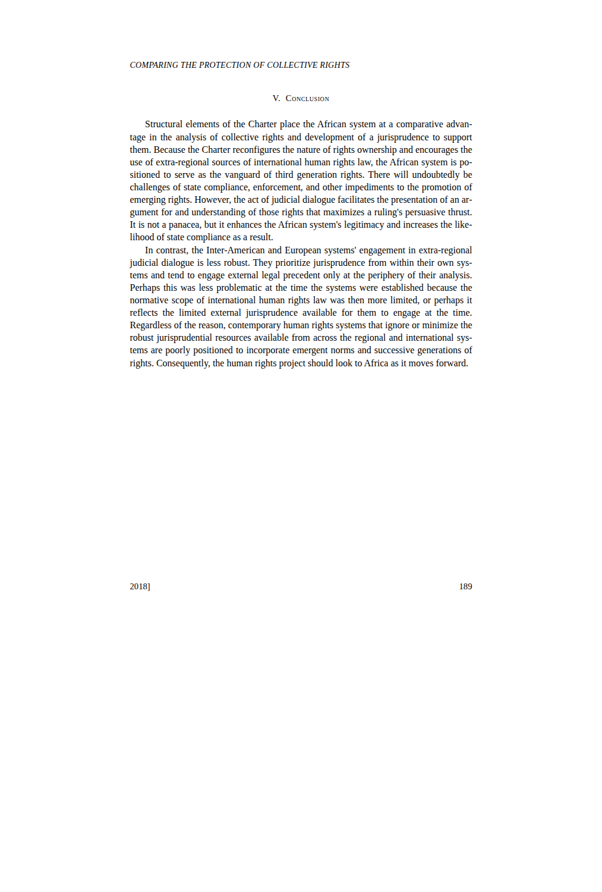COMPARING THE PROTECTION OF COLLECTIVE RIGHTS
V. Conclusion
Structural elements of the Charter place the African system at a comparative advantage in the analysis of collective rights and development of a jurisprudence to support them. Because the Charter reconfigures the nature of rights ownership and encourages the use of extra-regional sources of international human rights law, the African system is positioned to serve as the vanguard of third generation rights. There will undoubtedly be challenges of state compliance, enforcement, and other impediments to the promotion of emerging rights. However, the act of judicial dialogue facilitates the presentation of an argument for and understanding of those rights that maximizes a ruling's persuasive thrust. It is not a panacea, but it enhances the African system's legitimacy and increases the likelihood of state compliance as a result.
In contrast, the Inter-American and European systems' engagement in extra-regional judicial dialogue is less robust. They prioritize jurisprudence from within their own systems and tend to engage external legal precedent only at the periphery of their analysis. Perhaps this was less problematic at the time the systems were established because the normative scope of international human rights law was then more limited, or perhaps it reflects the limited external jurisprudence available for them to engage at the time. Regardless of the reason, contemporary human rights systems that ignore or minimize the robust jurisprudential resources available from across the regional and international systems are poorly positioned to incorporate emergent norms and successive generations of rights. Consequently, the human rights project should look to Africa as it moves forward.
2018] 189